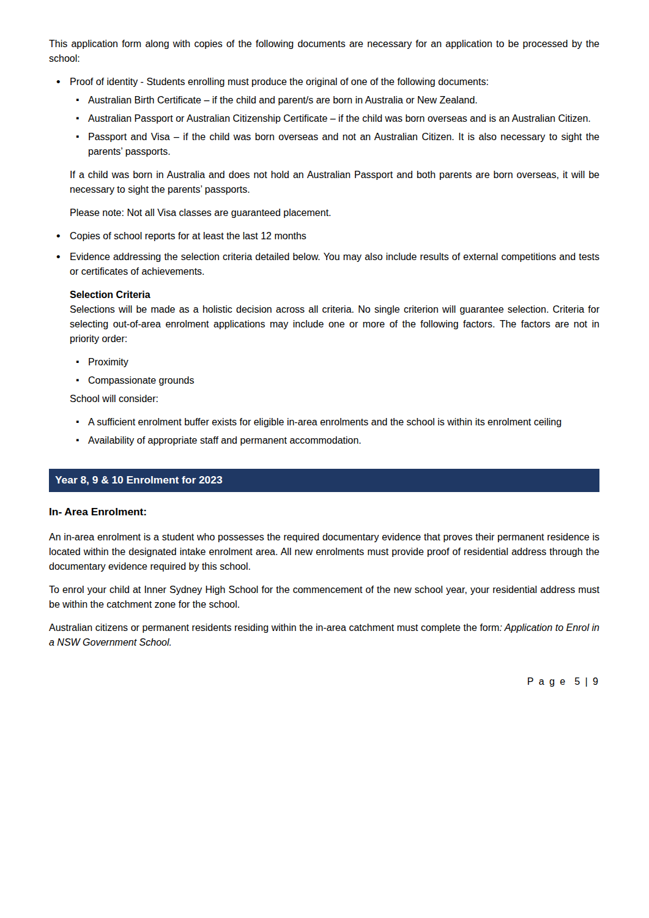This application form along with copies of the following documents are necessary for an application to be processed by the school:
Proof of identity - Students enrolling must produce the original of one of the following documents:
Australian Birth Certificate – if the child and parent/s are born in Australia or New Zealand.
Australian Passport or Australian Citizenship Certificate – if the child was born overseas and is an Australian Citizen.
Passport and Visa – if the child was born overseas and not an Australian Citizen. It is also necessary to sight the parents’ passports.
If a child was born in Australia and does not hold an Australian Passport and both parents are born overseas, it will be necessary to sight the parents’ passports.
Please note: Not all Visa classes are guaranteed placement.
Copies of school reports for at least the last 12 months
Evidence addressing the selection criteria detailed below. You may also include results of external competitions and tests or certificates of achievements.
Selection Criteria
Selections will be made as a holistic decision across all criteria. No single criterion will guarantee selection. Criteria for selecting out-of-area enrolment applications may include one or more of the following factors. The factors are not in priority order:
Proximity
Compassionate grounds
School will consider:
A sufficient enrolment buffer exists for eligible in-area enrolments and the school is within its enrolment ceiling
Availability of appropriate staff and permanent accommodation.
Year 8, 9 & 10 Enrolment for 2023
In- Area Enrolment:
An in-area enrolment is a student who possesses the required documentary evidence that proves their permanent residence is located within the designated intake enrolment area. All new enrolments must provide proof of residential address through the documentary evidence required by this school.
To enrol your child at Inner Sydney High School for the commencement of the new school year, your residential address must be within the catchment zone for the school.
Australian citizens or permanent residents residing within the in-area catchment must complete the form: Application to Enrol in a NSW Government School.
P a g e 5 | 9